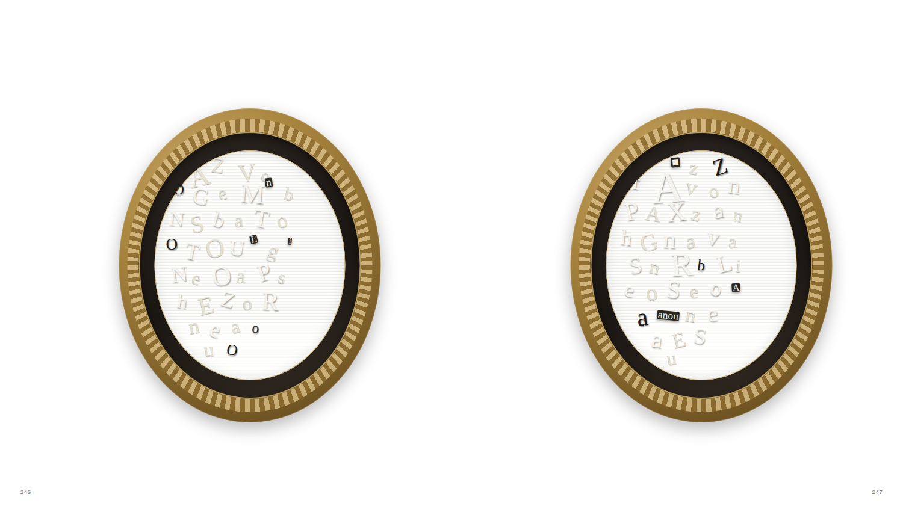A Z V o O G e M n b N S b a T o O T O U E g i N e O a P s h E Z o R n e a o u O
246
■ z Z f A v o n P A X z a n h G n a v a S n R b L i e o S e o A a anon n e a E S u
247